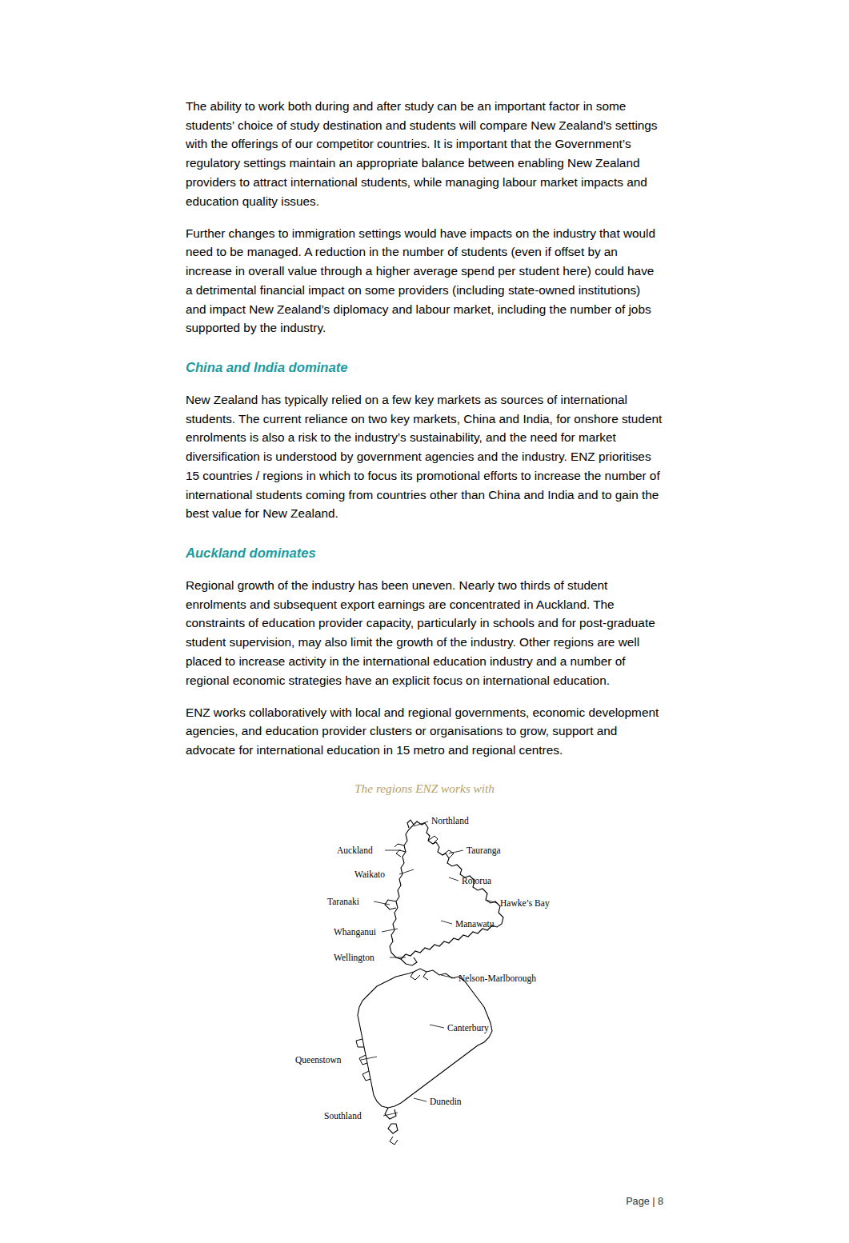The ability to work both during and after study can be an important factor in some students’ choice of study destination and students will compare New Zealand’s settings with the offerings of our competitor countries. It is important that the Government’s regulatory settings maintain an appropriate balance between enabling New Zealand providers to attract international students, while managing labour market impacts and education quality issues.
Further changes to immigration settings would have impacts on the industry that would need to be managed. A reduction in the number of students (even if offset by an increase in overall value through a higher average spend per student here) could have a detrimental financial impact on some providers (including state-owned institutions) and impact New Zealand’s diplomacy and labour market, including the number of jobs supported by the industry.
China and India dominate
New Zealand has typically relied on a few key markets as sources of international students. The current reliance on two key markets, China and India, for onshore student enrolments is also a risk to the industry’s sustainability, and the need for market diversification is understood by government agencies and the industry. ENZ prioritises 15 countries / regions in which to focus its promotional efforts to increase the number of international students coming from countries other than China and India and to gain the best value for New Zealand.
Auckland dominates
Regional growth of the industry has been uneven. Nearly two thirds of student enrolments and subsequent export earnings are concentrated in Auckland. The constraints of education provider capacity, particularly in schools and for post-graduate student supervision, may also limit the growth of the industry. Other regions are well placed to increase activity in the international education industry and a number of regional economic strategies have an explicit focus on international education.
ENZ works collaboratively with local and regional governments, economic development agencies, and education provider clusters or organisations to grow, support and advocate for international education in 15 metro and regional centres.
The regions ENZ works with
Northland Auckland Tauranga Waikato Rotorua Taranaki Hawke’s Bay Whanganui Manawatu Wellington Nelson-Marlborough Canterbury Queenstown Southland Dunedin
Page | 8